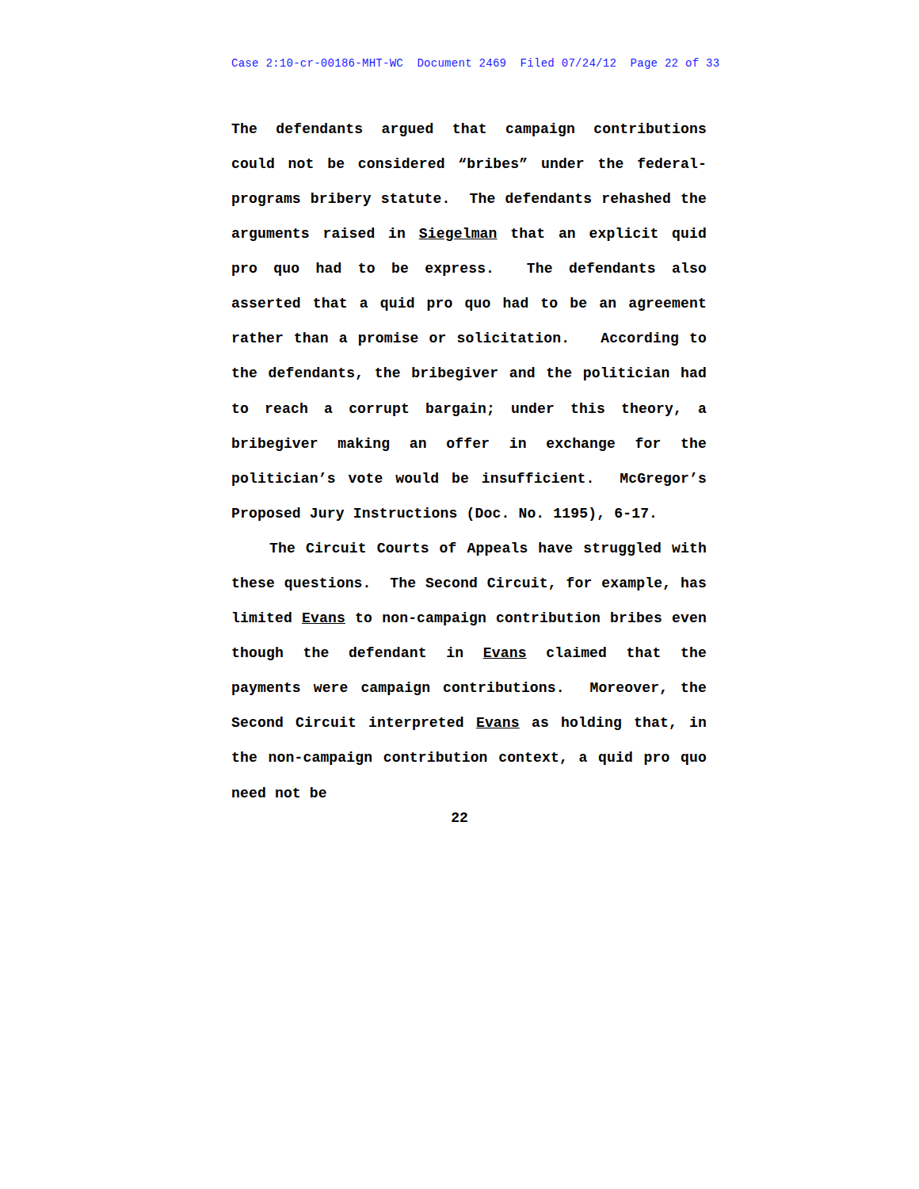Case 2:10-cr-00186-MHT-WC Document 2469 Filed 07/24/12 Page 22 of 33
The defendants argued that campaign contributions could not be considered “bribes” under the federal-programs bribery statute. The defendants rehashed the arguments raised in Siegelman that an explicit quid pro quo had to be express. The defendants also asserted that a quid pro quo had to be an agreement rather than a promise or solicitation. According to the defendants, the bribegiver and the politician had to reach a corrupt bargain; under this theory, a bribegiver making an offer in exchange for the politician’s vote would be insufficient. McGregor’s Proposed Jury Instructions (Doc. No. 1195), 6-17.
The Circuit Courts of Appeals have struggled with these questions. The Second Circuit, for example, has limited Evans to non-campaign contribution bribes even though the defendant in Evans claimed that the payments were campaign contributions. Moreover, the Second Circuit interpreted Evans as holding that, in the non-campaign contribution context, a quid pro quo need not be
22